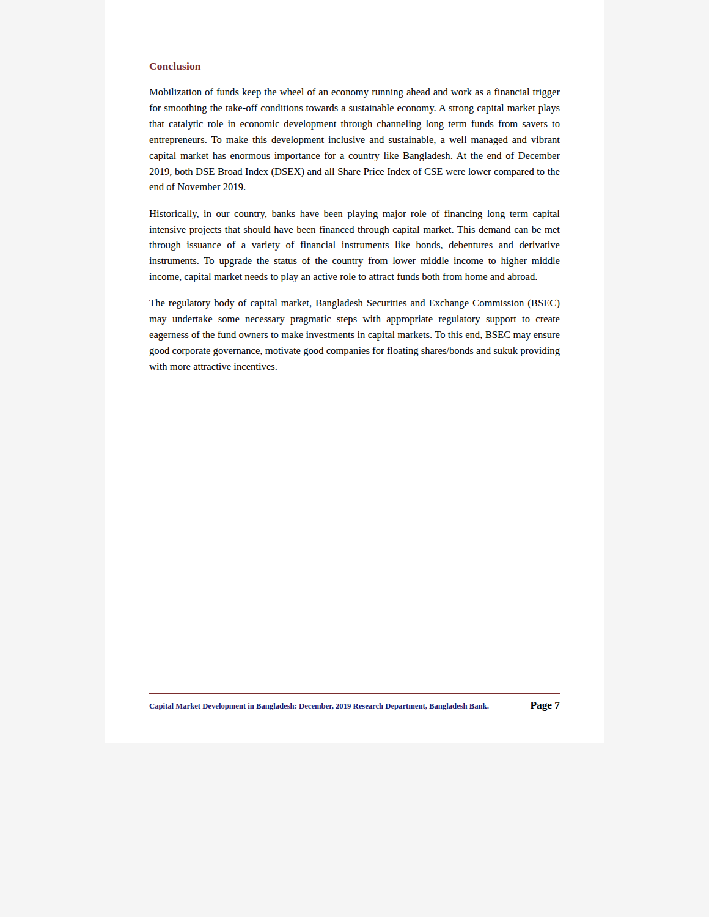Conclusion
Mobilization of funds keep the wheel of an economy running ahead and work as a financial trigger for smoothing the take-off conditions towards a sustainable economy. A strong capital market plays that catalytic role in economic development through channeling long term funds from savers to entrepreneurs. To make this development inclusive and sustainable, a well managed and vibrant capital market has enormous importance for a country like Bangladesh. At the end of December 2019, both DSE Broad Index (DSEX) and all Share Price Index of CSE were lower compared to the end of November 2019.
Historically, in our country, banks have been playing major role of financing long term capital intensive projects that should have been financed through capital market. This demand can be met through issuance of a variety of financial instruments like bonds, debentures and derivative instruments. To upgrade the status of the country from lower middle income to higher middle income, capital market needs to play an active role to attract funds both from home and abroad.
The regulatory body of capital market, Bangladesh Securities and Exchange Commission (BSEC) may undertake some necessary pragmatic steps with appropriate regulatory support to create eagerness of the fund owners to make investments in capital markets. To this end, BSEC may ensure good corporate governance, motivate good companies for floating shares/bonds and sukuk providing with more attractive incentives.
Capital Market Development in Bangladesh: December, 2019 Research Department, Bangladesh Bank. Page 7